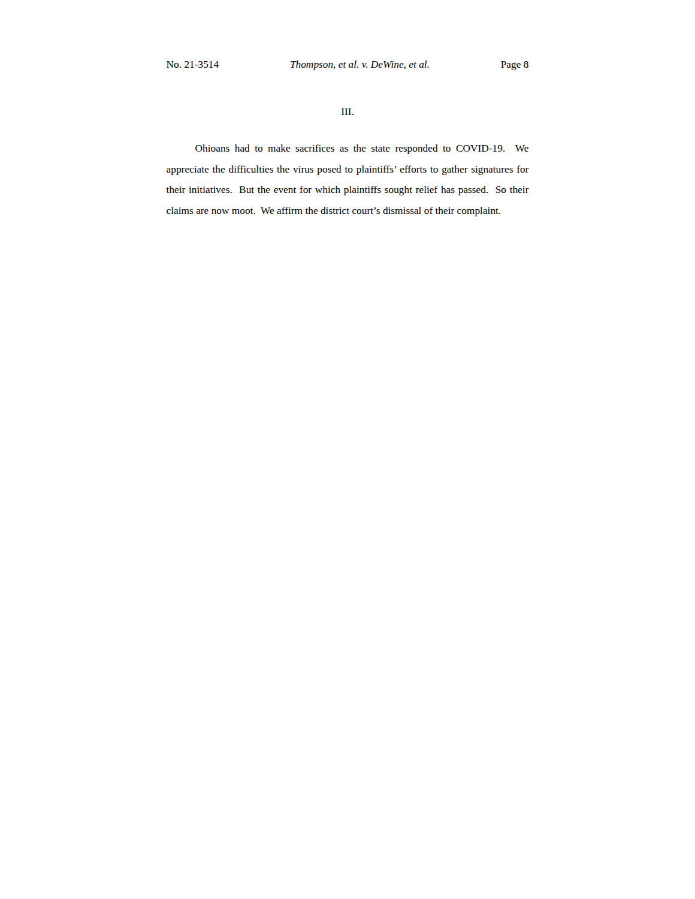No. 21-3514 Thompson, et al. v. DeWine, et al. Page 8
III.
Ohioans had to make sacrifices as the state responded to COVID-19. We appreciate the difficulties the virus posed to plaintiffs’ efforts to gather signatures for their initiatives. But the event for which plaintiffs sought relief has passed. So their claims are now moot. We affirm the district court’s dismissal of their complaint.